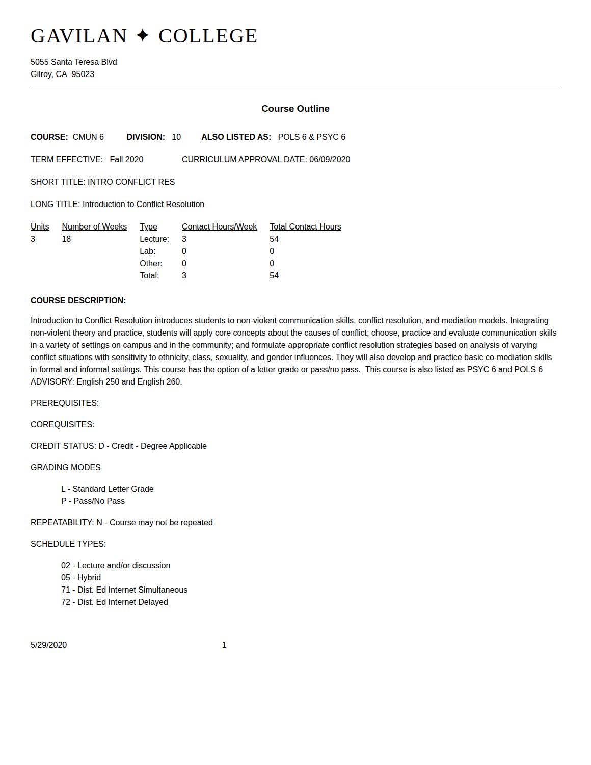GAVILAN ✦ COLLEGE
5055 Santa Teresa Blvd
Gilroy, CA 95023
Course Outline
COURSE: CMUN 6 DIVISION: 10 ALSO LISTED AS: POLS 6 & PSYC 6
TERM EFFECTIVE: Fall 2020 CURRICULUM APPROVAL DATE: 06/09/2020
SHORT TITLE: INTRO CONFLICT RES
LONG TITLE: Introduction to Conflict Resolution
| Units | Number of Weeks | Type | Contact Hours/Week | Total Contact Hours |
| --- | --- | --- | --- | --- |
| 3 | 18 | Lecture: | 3 | 54 |
| | | Lab: | 0 | 0 |
| | | Other: | 0 | 0 |
| | | Total: | 3 | 54 |
COURSE DESCRIPTION:
Introduction to Conflict Resolution introduces students to non-violent communication skills, conflict resolution, and mediation models. Integrating non-violent theory and practice, students will apply core concepts about the causes of conflict; choose, practice and evaluate communication skills in a variety of settings on campus and in the community; and formulate appropriate conflict resolution strategies based on analysis of varying conflict situations with sensitivity to ethnicity, class, sexuality, and gender influences. They will also develop and practice basic co-mediation skills in formal and informal settings. This course has the option of a letter grade or pass/no pass. This course is also listed as PSYC 6 and POLS 6 ADVISORY: English 250 and English 260.
PREREQUISITES:
COREQUISITES:
CREDIT STATUS: D - Credit - Degree Applicable
GRADING MODES
L - Standard Letter Grade
P - Pass/No Pass
REPEATABILITY: N - Course may not be repeated
SCHEDULE TYPES:
02 - Lecture and/or discussion
05 - Hybrid
71 - Dist. Ed Internet Simultaneous
72 - Dist. Ed Internet Delayed
5/29/2020 1